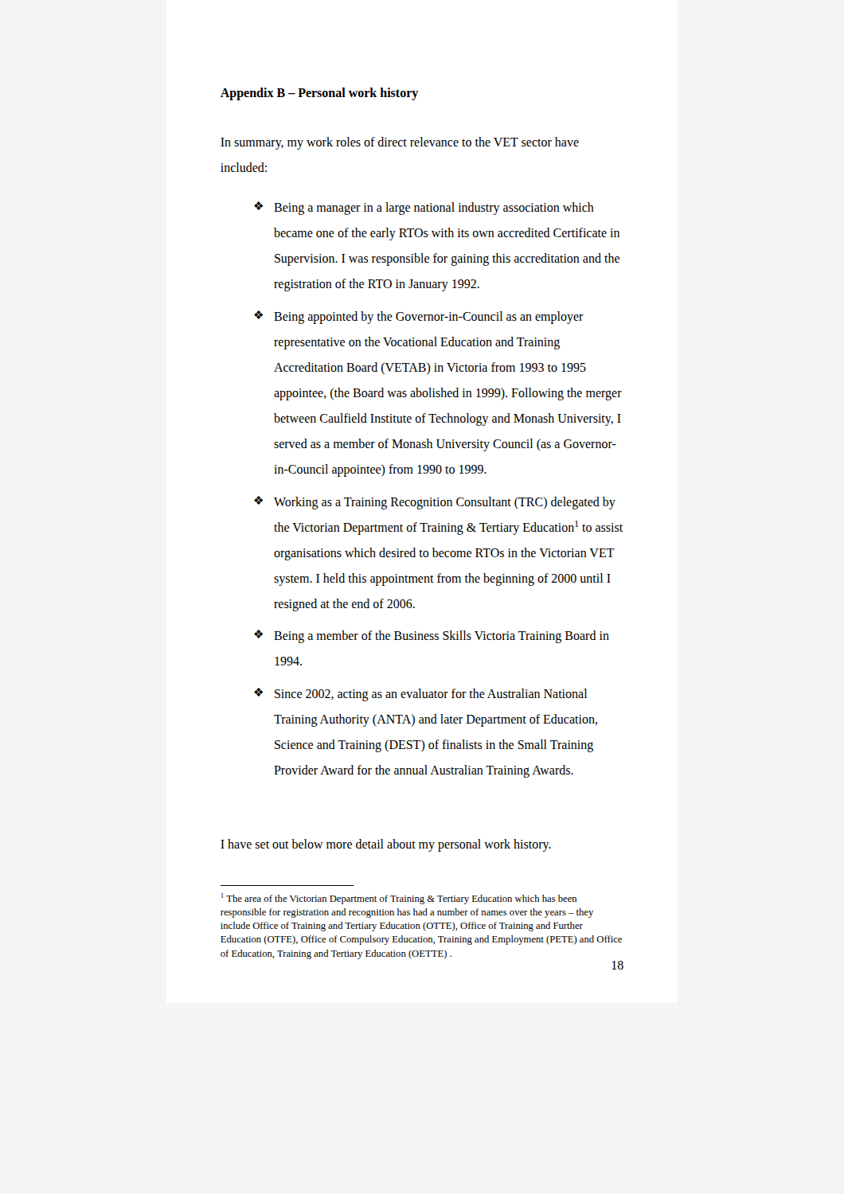Appendix B – Personal work history
In summary, my work roles of direct relevance to the VET sector have included:
Being a manager in a large national industry association which became one of the early RTOs with its own accredited Certificate in Supervision. I was responsible for gaining this accreditation and the registration of the RTO in January 1992.
Being appointed by the Governor-in-Council as an employer representative on the Vocational Education and Training Accreditation Board (VETAB) in Victoria from 1993 to 1995 appointee, (the Board was abolished in 1999). Following the merger between Caulfield Institute of Technology and Monash University, I served as a member of Monash University Council (as a Governor-in-Council appointee) from 1990 to 1999.
Working as a Training Recognition Consultant (TRC) delegated by the Victorian Department of Training & Tertiary Education1 to assist organisations which desired to become RTOs in the Victorian VET system. I held this appointment from the beginning of 2000 until I resigned at the end of 2006.
Being a member of the Business Skills Victoria Training Board in 1994.
Since 2002, acting as an evaluator for the Australian National Training Authority (ANTA) and later Department of Education, Science and Training (DEST) of finalists in the Small Training Provider Award for the annual Australian Training Awards.
I have set out below more detail about my personal work history.
1 The area of the Victorian Department of Training & Tertiary Education which has been responsible for registration and recognition has had a number of names over the years – they include Office of Training and Tertiary Education (OTTE), Office of Training and Further Education (OTFE), Office of Compulsory Education, Training and Employment (PETE) and Office of Education, Training and Tertiary Education (OETTE) .
18